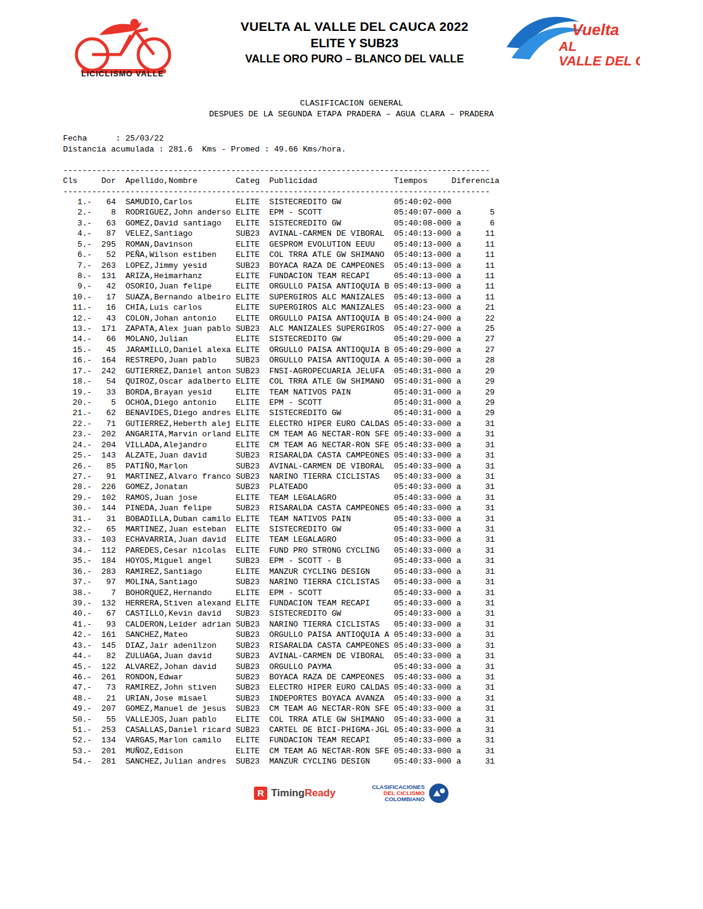LICICLISMO VALLE
VUELTA AL VALLE DEL CAUCA 2022
ELITE Y SUB23
VALLE ORO PURO – BLANCO DEL VALLE
Vuelta AL VALLE DEL CAUCA
CLASIFICACION GENERAL
DESPUES DE LA SEGUNDA ETAPA PRADERA – AGUA CLARA – PRADERA
Fecha      : 25/03/22
Distancia acumulada : 281.6  Kms - Promed : 49.66 Kms/hora.

-----------------------------------------------------------------------------------------
Cls     Dor  Apellido,Nombre        Categ  Publicidad                Tiempos     Diferencia
-----------------------------------------------------------------------------------------
   1.-   64  SAMUDIO,Carlos         ELITE  SISTECREDITO GW           05:40:02-000
   2.-    8  RODRIGUEZ,John anderso ELITE  EPM - SCOTT               05:40:07-000 a      5
   3.-   63  GOMEZ,David santiago   ELITE  SISTECREDITO GW           05:40:08-000 a      6
   4.-   87  VELEZ,Santiago         SUB23  AVINAL-CARMEN DE VIBORAL  05:40:13-000 a     11
   5.-  295  ROMAN,Davinson         ELITE  GESPROM EVOLUTION EEUU    05:40:13-000 a     11
   6.-   52  PEÑA,Wilson estiben    ELITE  COL TRRA ATLE GW SHIMANO  05:40:13-000 a     11
   7.-  263  LOPEZ,Jimmy yesid      SUB23  BOYACA RAZA DE CAMPEONES  05:40:13-000 a     11
   8.-  131  ARIZA,Heimarhanz       ELITE  FUNDACION TEAM RECAPI     05:40:13-000 a     11
   9.-   42  OSORIO,Juan felipe     ELITE  ORGULLO PAISA ANTIOQUIA B 05:40:13-000 a     11
  10.-   17  SUAZA,Bernando albeiro ELITE  SUPERGIROS ALC MANIZALES  05:40:13-000 a     11
  11.-   16  CHIA,Luis carlos       ELITE  SUPERGIROS ALC MANIZALES  05:40:23-000 a     21
  12.-   43  COLON,Johan antonio    ELITE  ORGULLO PAISA ANTIOQUIA B 05:40:24-000 a     22
  13.-  171  ZAPATA,Alex juan pablo SUB23  ALC MANIZALES SUPERGIROS  05:40:27-000 a     25
  14.-   66  MOLANO,Julian          ELITE  SISTECREDITO GW           05:40:29-000 a     27
  15.-   45  JARAMILLO,Daniel alexa ELITE  ORGULLO PAISA ANTIOQUIA B 05:40:29-000 a     27
  16.-  164  RESTREPO,Juan pablo    SUB23  ORGULLO PAISA ANTIOQUIA A 05:40:30-000 a     28
  17.-  242  GUTIERREZ,Daniel anton SUB23  FNSI-AGROPECUARIA JELUFA  05:40:31-000 a     29
  18.-   54  QUIROZ,Oscar adalberto ELITE  COL TRRA ATLE GW SHIMANO  05:40:31-000 a     29
  19.-   33  BORDA,Brayan yesid     ELITE  TEAM NATIVOS PAIN         05:40:31-000 a     29
  20.-    5  OCHOA,Diego antonio    ELITE  EPM - SCOTT               05:40:31-000 a     29
  21.-   62  BENAVIDES,Diego andres ELITE  SISTECREDITO GW           05:40:31-000 a     29
  22.-   71  GUTIERREZ,Heberth alej ELITE  ELECTRO HIPER EURO CALDAS 05:40:33-000 a     31
  23.-  202  ANGARITA,Marvin orland ELITE  CM TEAM AG NECTAR-RON SFE 05:40:33-000 a     31
  24.-  204  VILLADA,Alejandro      ELITE  CM TEAM AG NECTAR-RON SFE 05:40:33-000 a     31
  25.-  143  ALZATE,Juan david      SUB23  RISARALDA CASTA CAMPEONES 05:40:33-000 a     31
  26.-   85  PATIÑO,Marlon          SUB23  AVINAL-CARMEN DE VIBORAL  05:40:33-000 a     31
  27.-   91  MARTINEZ,Alvaro franco SUB23  NARINO TIERRA CICLISTAS   05:40:33-000 a     31
  28.-  226  GOMEZ,Jonatan          SUB23  PLATEADO                  05:40:33-000 a     31
  29.-  102  RAMOS,Juan jose        ELITE  TEAM LEGALAGRO            05:40:33-000 a     31
  30.-  144  PINEDA,Juan felipe     SUB23  RISARALDA CASTA CAMPEONES 05:40:33-000 a     31
  31.-   31  BOBADILLA,Duban camilo ELITE  TEAM NATIVOS PAIN         05:40:33-000 a     31
  32.-   65  MARTINEZ,Juan esteban  ELITE  SISTECREDITO GW           05:40:33-000 a     31
  33.-  103  ECHAVARRIA,Juan david  ELITE  TEAM LEGALAGRO            05:40:33-000 a     31
  34.-  112  PAREDES,Cesar nicolas  ELITE  FUND PRO STRONG CYCLING   05:40:33-000 a     31
  35.-  184  HOYOS,Miguel angel     SUB23  EPM - SCOTT - B           05:40:33-000 a     31
  36.-  283  RAMIREZ,Santiago       ELITE  MANZUR CYCLING DESIGN     05:40:33-000 a     31
  37.-   97  MOLINA,Santiago        SUB23  NARINO TIERRA CICLISTAS   05:40:33-000 a     31
  38.-    7  BOHORQUEZ,Hernando     ELITE  EPM - SCOTT               05:40:33-000 a     31
  39.-  132  HERRERA,Stiven alexand ELITE  FUNDACION TEAM RECAPI     05:40:33-000 a     31
  40.-   67  CASTILLO,Kevin david   SUB23  SISTECREDITO GW           05:40:33-000 a     31
  41.-   93  CALDERON,Leider adrian SUB23  NARINO TIERRA CICLISTAS   05:40:33-000 a     31
  42.-  161  SANCHEZ,Mateo          SUB23  ORGULLO PAISA ANTIOQUIA A 05:40:33-000 a     31
  43.-  145  DIAZ,Jair adenilzon    SUB23  RISARALDA CASTA CAMPEONES 05:40:33-000 a     31
  44.-   82  ZULUAGA,Juan david     SUB23  AVINAL-CARMEN DE VIBORAL  05:40:33-000 a     31
  45.-  122  ALVAREZ,Johan david    SUB23  ORGULLO PAYMA             05:40:33-000 a     31
  46.-  261  RONDON,Edwar           SUB23  BOYACA RAZA DE CAMPEONES  05:40:33-000 a     31
  47.-   73  RAMIREZ,John stiven    SUB23  ELECTRO HIPER EURO CALDAS 05:40:33-000 a     31
  48.-   21  URIAN,Jose misael      SUB23  INDEPORTES BOYACA AVANZA  05:40:33-000 a     31
  49.-  207  GOMEZ,Manuel de jesus  SUB23  CM TEAM AG NECTAR-RON SFE 05:40:33-000 a     31
  50.-   55  VALLEJOS,Juan pablo    ELITE  COL TRRA ATLE GW SHIMANO  05:40:33-000 a     31
  51.-  253  CASALLAS,Daniel ricard SUB23  CARTEL DE BICI-PHIGMA-JGL 05:40:33-000 a     31
  52.-  134  VARGAS,Marlon camilo   ELITE  FUNDACION TEAM RECAPI     05:40:33-000 a     31
  53.-  201  MUÑOZ,Edison           ELITE  CM TEAM AG NECTAR-RON SFE 05:40:33-000 a     31
  54.-  281  SANCHEZ,Julian andres  SUB23  MANZUR CYCLING DESIGN     05:40:33-000 a     31
R
TimingReady
CLASIFICACIONES
DEL CICLISMO
COLOMBIANO